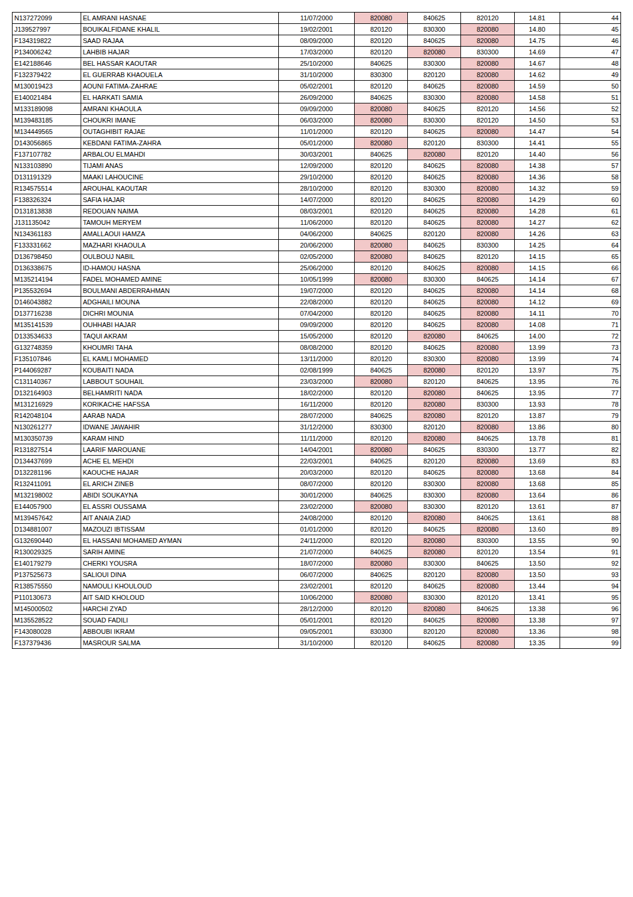| N137272099 | EL AMRANI HASNAE | 11/07/2000 | 820080 | 840625 | 820120 | 14.81 | 44 |
| J139527997 | BOUIKALFIDANE KHALIL | 19/02/2001 | 820120 | 830300 | 820080 | 14.80 | 45 |
| F134319822 | SAAD RAJAA | 08/09/2000 | 820120 | 840625 | 820080 | 14.75 | 46 |
| P134006242 | LAHBIB HAJAR | 17/03/2000 | 820120 | 820080 | 830300 | 14.69 | 47 |
| E142188646 | BEL HASSAR KAOUTAR | 25/10/2000 | 840625 | 830300 | 820080 | 14.67 | 48 |
| F132379422 | EL GUERRAB KHAOUELA | 31/10/2000 | 830300 | 820120 | 820080 | 14.62 | 49 |
| M130019423 | AOUNI FATIMA-ZAHRAE | 05/02/2001 | 820120 | 840625 | 820080 | 14.59 | 50 |
| E140021484 | EL HARKATI SAMIA | 26/09/2000 | 840625 | 830300 | 820080 | 14.58 | 51 |
| M133189098 | AMRANI KHAOULA | 09/09/2000 | 820080 | 840625 | 820120 | 14.56 | 52 |
| M139483185 | CHOUKRI IMANE | 06/03/2000 | 820080 | 830300 | 820120 | 14.50 | 53 |
| M134449565 | OUTAGHIBIT RAJAE | 11/01/2000 | 820120 | 840625 | 820080 | 14.47 | 54 |
| D143056865 | KEBDANI FATIMA-ZAHRA | 05/01/2000 | 820080 | 820120 | 830300 | 14.41 | 55 |
| F137107782 | ARBALOU ELMAHDI | 30/03/2001 | 840625 | 820080 | 820120 | 14.40 | 56 |
| N133103890 | TIJAMI ANAS | 12/09/2000 | 820120 | 840625 | 820080 | 14.38 | 57 |
| D131191329 | MAAKI LAHOUCINE | 29/10/2000 | 820120 | 840625 | 820080 | 14.36 | 58 |
| R134575514 | AROUHAL KAOUTAR | 28/10/2000 | 820120 | 830300 | 820080 | 14.32 | 59 |
| F138326324 | SAFIA HAJAR | 14/07/2000 | 820120 | 840625 | 820080 | 14.29 | 60 |
| D131813838 | REDOUAN NAIMA | 08/03/2001 | 820120 | 840625 | 820080 | 14.28 | 61 |
| J131135042 | TAMOUH MERYEM | 11/06/2000 | 820120 | 840625 | 820080 | 14.27 | 62 |
| N134361183 | AMALLAOUI HAMZA | 04/06/2000 | 840625 | 820120 | 820080 | 14.26 | 63 |
| F133331662 | MAZHARI KHAOULA | 20/06/2000 | 820080 | 840625 | 830300 | 14.25 | 64 |
| D136798450 | OULBOUJ NABIL | 02/05/2000 | 820080 | 840625 | 820120 | 14.15 | 65 |
| D136338675 | ID-HAMOU HASNA | 25/06/2000 | 820120 | 840625 | 820080 | 14.15 | 66 |
| M135214194 | FADEL MOHAMED AMINE | 10/05/1999 | 820080 | 830300 | 840625 | 14.14 | 67 |
| P135532694 | BOULMANI ABDERRAHMAN | 19/07/2000 | 820120 | 840625 | 820080 | 14.14 | 68 |
| D146043882 | ADGHAILI MOUNA | 22/08/2000 | 820120 | 840625 | 820080 | 14.12 | 69 |
| D137716238 | DICHRI MOUNIA | 07/04/2000 | 820120 | 840625 | 820080 | 14.11 | 70 |
| M135141539 | OUHHABI HAJAR | 09/09/2000 | 820120 | 840625 | 820080 | 14.08 | 71 |
| D133534633 | TAQUI AKRAM | 15/05/2000 | 820120 | 820080 | 840625 | 14.00 | 72 |
| G132748359 | KHOUMRI TAHA | 08/08/2000 | 820120 | 840625 | 820080 | 13.99 | 73 |
| F135107846 | EL KAMLI MOHAMED | 13/11/2000 | 820120 | 830300 | 820080 | 13.99 | 74 |
| P144069287 | KOUBAITI NADA | 02/08/1999 | 840625 | 820080 | 820120 | 13.97 | 75 |
| C131140367 | LABBOUT SOUHAIL | 23/03/2000 | 820080 | 820120 | 840625 | 13.95 | 76 |
| D132164903 | BELHAMRITI NADA | 18/02/2000 | 820120 | 820080 | 840625 | 13.95 | 77 |
| M131216929 | KORIKACHE HAFSSA | 16/11/2000 | 820120 | 820080 | 830300 | 13.93 | 78 |
| R142048104 | AARAB NADA | 28/07/2000 | 840625 | 820080 | 820120 | 13.87 | 79 |
| N130261277 | IDWANE JAWAHIR | 31/12/2000 | 830300 | 820120 | 820080 | 13.86 | 80 |
| M130350739 | KARAM HIND | 11/11/2000 | 820120 | 820080 | 840625 | 13.78 | 81 |
| R131827514 | LAARIF MAROUANE | 14/04/2001 | 820080 | 840625 | 830300 | 13.77 | 82 |
| D134437699 | ACHE EL MEHDI | 22/03/2001 | 840625 | 820120 | 820080 | 13.69 | 83 |
| D132281196 | KAOUCHE HAJAR | 20/03/2000 | 820120 | 840625 | 820080 | 13.68 | 84 |
| R132411091 | EL ARICH ZINEB | 08/07/2000 | 820120 | 830300 | 820080 | 13.68 | 85 |
| M132198002 | ABIDI SOUKAYNA | 30/01/2000 | 840625 | 830300 | 820080 | 13.64 | 86 |
| E144057900 | EL ASSRI OUSSAMA | 23/02/2000 | 820080 | 830300 | 820120 | 13.61 | 87 |
| M139457642 | AIT ANAIA ZIAD | 24/08/2000 | 820120 | 820080 | 840625 | 13.61 | 88 |
| D134881007 | MAZOUZI IBTISSAM | 01/01/2000 | 820120 | 840625 | 820080 | 13.60 | 89 |
| G132690440 | EL HASSANI MOHAMED AYMAN | 24/11/2000 | 820120 | 820080 | 830300 | 13.55 | 90 |
| R130029325 | SARIH AMINE | 21/07/2000 | 840625 | 820080 | 820120 | 13.54 | 91 |
| E140179279 | CHERKI YOUSRA | 18/07/2000 | 820080 | 830300 | 840625 | 13.50 | 92 |
| P137525673 | SALIOUI DINA | 06/07/2000 | 840625 | 820120 | 820080 | 13.50 | 93 |
| R138575550 | NAMOULI KHOULOUD | 23/02/2001 | 820120 | 840625 | 820080 | 13.44 | 94 |
| P110130673 | AIT SAID KHOLOUD | 10/06/2000 | 820080 | 830300 | 820120 | 13.41 | 95 |
| M145000502 | HARCHI ZYAD | 28/12/2000 | 820120 | 820080 | 840625 | 13.38 | 96 |
| M135528522 | SOUAD FADILI | 05/01/2001 | 820120 | 840625 | 820080 | 13.38 | 97 |
| F143080028 | ABBOUBI IKRAM | 09/05/2001 | 830300 | 820120 | 820080 | 13.36 | 98 |
| F137379436 | MASROUR SALMA | 31/10/2000 | 820120 | 840625 | 820080 | 13.35 | 99 |